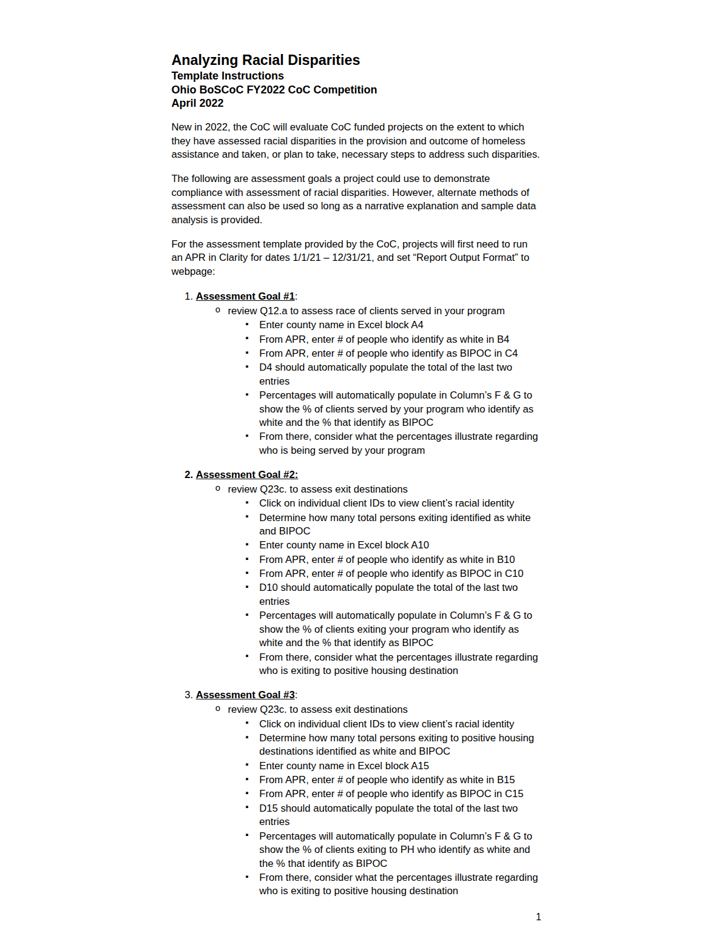Analyzing Racial Disparities
Template Instructions
Ohio BoSCoC FY2022 CoC Competition
April 2022
New in 2022, the CoC will evaluate CoC funded projects on the extent to which they have assessed racial disparities in the provision and outcome of homeless assistance and taken, or plan to take, necessary steps to address such disparities.
The following are assessment goals a project could use to demonstrate compliance with assessment of racial disparities. However, alternate methods of assessment can also be used so long as a narrative explanation and sample data analysis is provided.
For the assessment template provided by the CoC, projects will first need to run an APR in Clarity for dates 1/1/21 – 12/31/21, and set “Report Output Format” to webpage:
Assessment Goal #1:
review Q12.a to assess race of clients served in your program
Enter county name in Excel block A4
From APR, enter # of people who identify as white in B4
From APR, enter # of people who identify as BIPOC in C4
D4 should automatically populate the total of the last two entries
Percentages will automatically populate in Column’s F & G to show the % of clients served by your program who identify as white and the % that identify as BIPOC
From there, consider what the percentages illustrate regarding who is being served by your program
Assessment Goal #2:
review Q23c. to assess exit destinations
Click on individual client IDs to view client’s racial identity
Determine how many total persons exiting identified as white and BIPOC
Enter county name in Excel block A10
From APR, enter # of people who identify as white in B10
From APR, enter # of people who identify as BIPOC in C10
D10 should automatically populate the total of the last two entries
Percentages will automatically populate in Column’s F & G to show the % of clients exiting your program who identify as white and the % that identify as BIPOC
From there, consider what the percentages illustrate regarding who is exiting to positive housing destination
Assessment Goal #3:
review Q23c. to assess exit destinations
Click on individual client IDs to view client’s racial identity
Determine how many total persons exiting to positive housing destinations identified as white and BIPOC
Enter county name in Excel block A15
From APR, enter # of people who identify as white in B15
From APR, enter # of people who identify as BIPOC in C15
D15 should automatically populate the total of the last two entries
Percentages will automatically populate in Column’s F & G to show the % of clients exiting to PH who identify as white and the % that identify as BIPOC
From there, consider what the percentages illustrate regarding who is exiting to positive housing destination
1